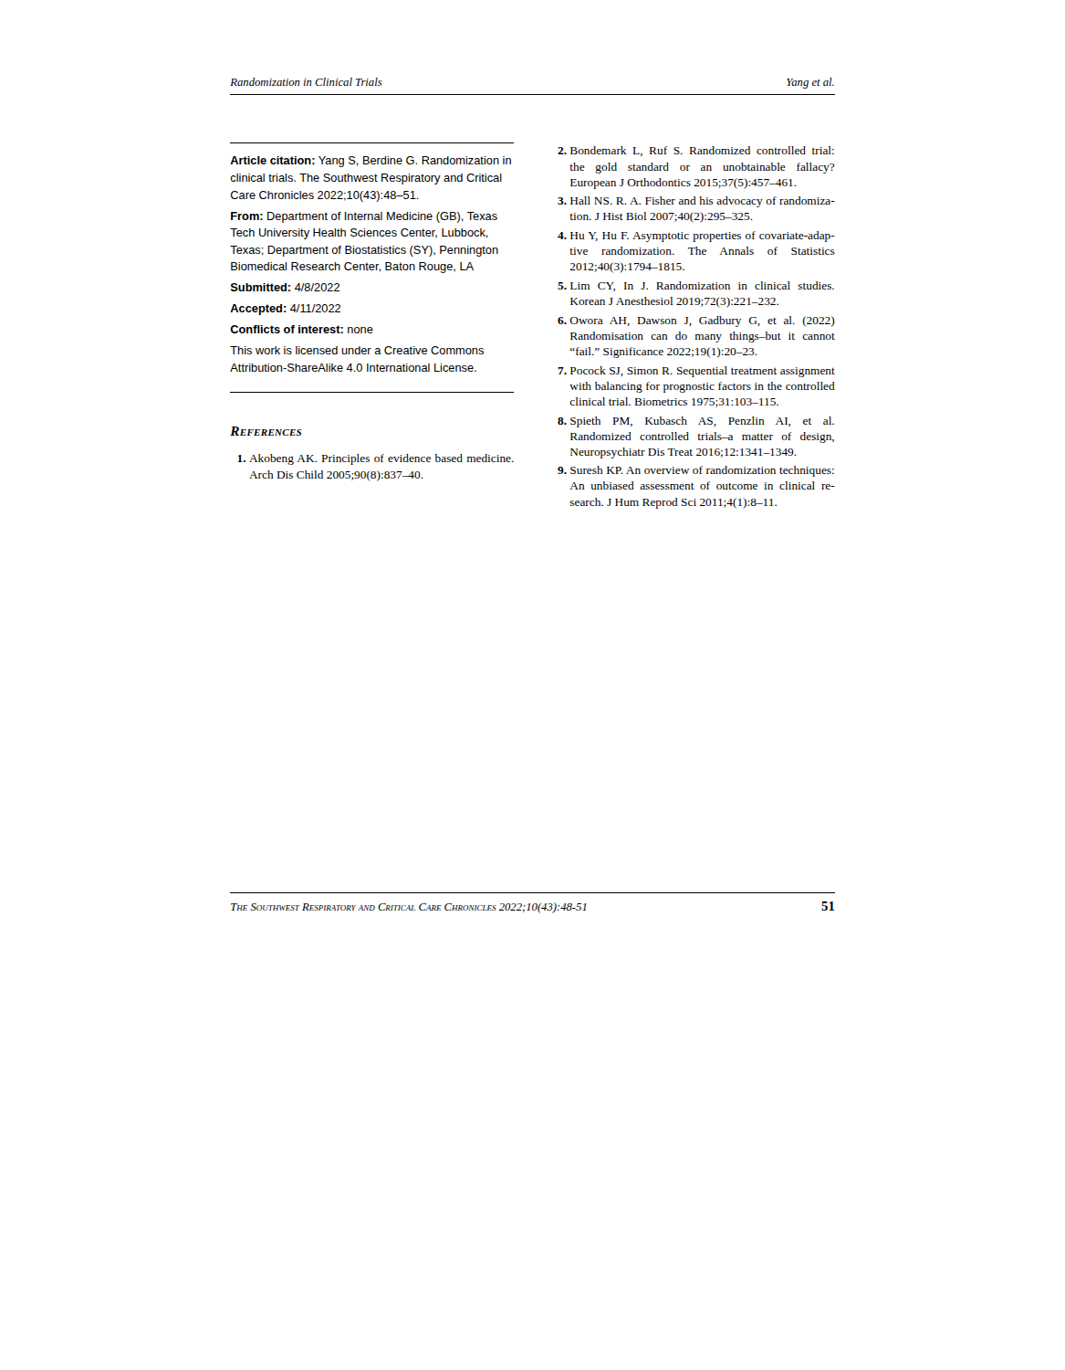Randomization in Clinical Trials
Yang et al.
Article citation: Yang S, Berdine G. Randomization in clinical trials. The Southwest Respiratory and Critical Care Chronicles 2022;10(43):48–51.
From: Department of Internal Medicine (GB), Texas Tech University Health Sciences Center, Lubbock, Texas; Department of Biostatistics (SY), Pennington Biomedical Research Center, Baton Rouge, LA
Submitted: 4/8/2022
Accepted: 4/11/2022
Conflicts of interest: none
This work is licensed under a Creative Commons Attribution-ShareAlike 4.0 International License.
References
Akobeng AK. Principles of evidence based medicine. Arch Dis Child 2005;90(8):837–40.
Bondemark L, Ruf S. Randomized controlled trial: the gold standard or an unobtainable fallacy? European J Orthodontics 2015;37(5):457–461.
Hall NS. R. A. Fisher and his advocacy of randomization. J Hist Biol 2007;40(2):295–325.
Hu Y, Hu F. Asymptotic properties of covariate-adaptive randomization. The Annals of Statistics 2012;40(3):1794–1815.
Lim CY, In J. Randomization in clinical studies. Korean J Anesthesiol 2019;72(3):221–232.
Owora AH, Dawson J, Gadbury G, et al. (2022) Randomisation can do many things–but it cannot “fail.” Significance 2022;19(1):20–23.
Pocock SJ, Simon R. Sequential treatment assignment with balancing for prognostic factors in the controlled clinical trial. Biometrics 1975;31:103–115.
Spieth PM, Kubasch AS, Penzlin AI, et al. Randomized controlled trials–a matter of design, Neuropsychiatr Dis Treat 2016;12:1341–1349.
Suresh KP. An overview of randomization techniques: An unbiased assessment of outcome in clinical research. J Hum Reprod Sci 2011;4(1):8–11.
The Southwest Respiratory and Critical Care Chronicles 2022;10(43):48-51
51